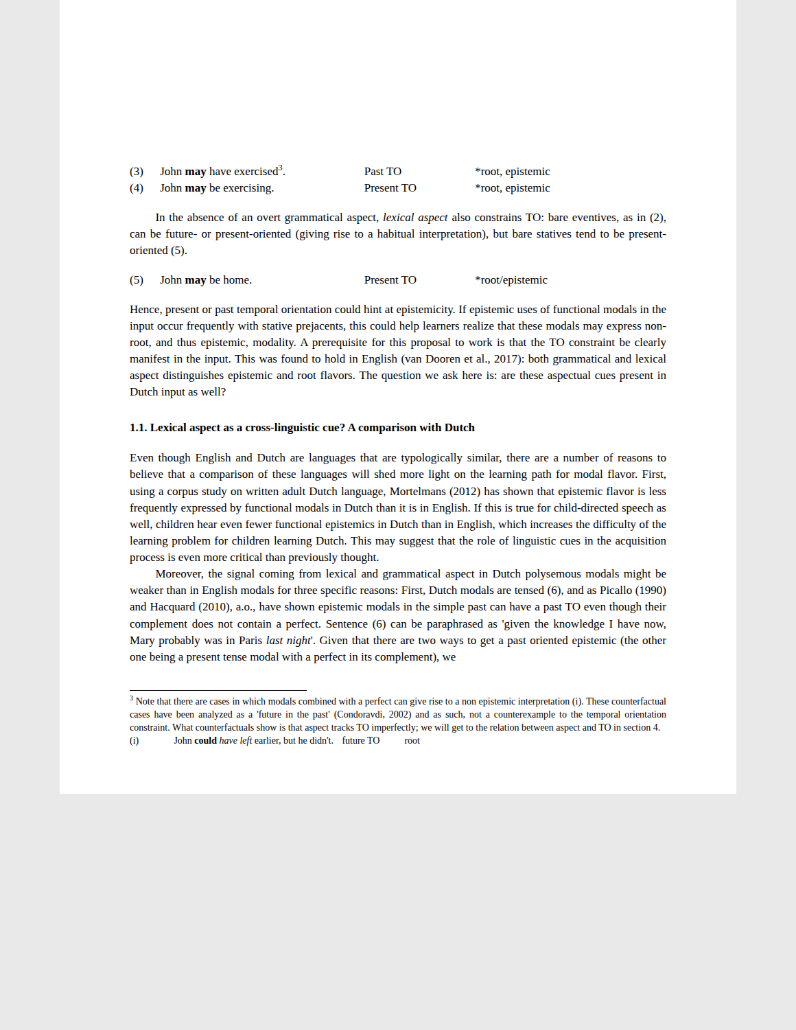(3) John may have exercised3. Past TO *root, epistemic
(4) John may be exercising. Present TO *root, epistemic
In the absence of an overt grammatical aspect, lexical aspect also constrains TO: bare eventives, as in (2), can be future- or present-oriented (giving rise to a habitual interpretation), but bare statives tend to be present-oriented (5).
(5) John may be home. Present TO *root/epistemic
Hence, present or past temporal orientation could hint at epistemicity. If epistemic uses of functional modals in the input occur frequently with stative prejacents, this could help learners realize that these modals may express non-root, and thus epistemic, modality. A prerequisite for this proposal to work is that the TO constraint be clearly manifest in the input. This was found to hold in English (van Dooren et al., 2017): both grammatical and lexical aspect distinguishes epistemic and root flavors. The question we ask here is: are these aspectual cues present in Dutch input as well?
1.1. Lexical aspect as a cross-linguistic cue? A comparison with Dutch
Even though English and Dutch are languages that are typologically similar, there are a number of reasons to believe that a comparison of these languages will shed more light on the learning path for modal flavor. First, using a corpus study on written adult Dutch language, Mortelmans (2012) has shown that epistemic flavor is less frequently expressed by functional modals in Dutch than it is in English. If this is true for child-directed speech as well, children hear even fewer functional epistemics in Dutch than in English, which increases the difficulty of the learning problem for children learning Dutch. This may suggest that the role of linguistic cues in the acquisition process is even more critical than previously thought.
Moreover, the signal coming from lexical and grammatical aspect in Dutch polysemous modals might be weaker than in English modals for three specific reasons: First, Dutch modals are tensed (6), and as Picallo (1990) and Hacquard (2010), a.o., have shown epistemic modals in the simple past can have a past TO even though their complement does not contain a perfect. Sentence (6) can be paraphrased as 'given the knowledge I have now, Mary probably was in Paris last night'. Given that there are two ways to get a past oriented epistemic (the other one being a present tense modal with a perfect in its complement), we
3 Note that there are cases in which modals combined with a perfect can give rise to a non epistemic interpretation (i). These counterfactual cases have been analyzed as a 'future in the past' (Condoravdi, 2002) and as such, not a counterexample to the temporal orientation constraint. What counterfactuals show is that aspect tracks TO imperfectly; we will get to the relation between aspect and TO in section 4.
(i) John could have left earlier, but he didn't. future TO root